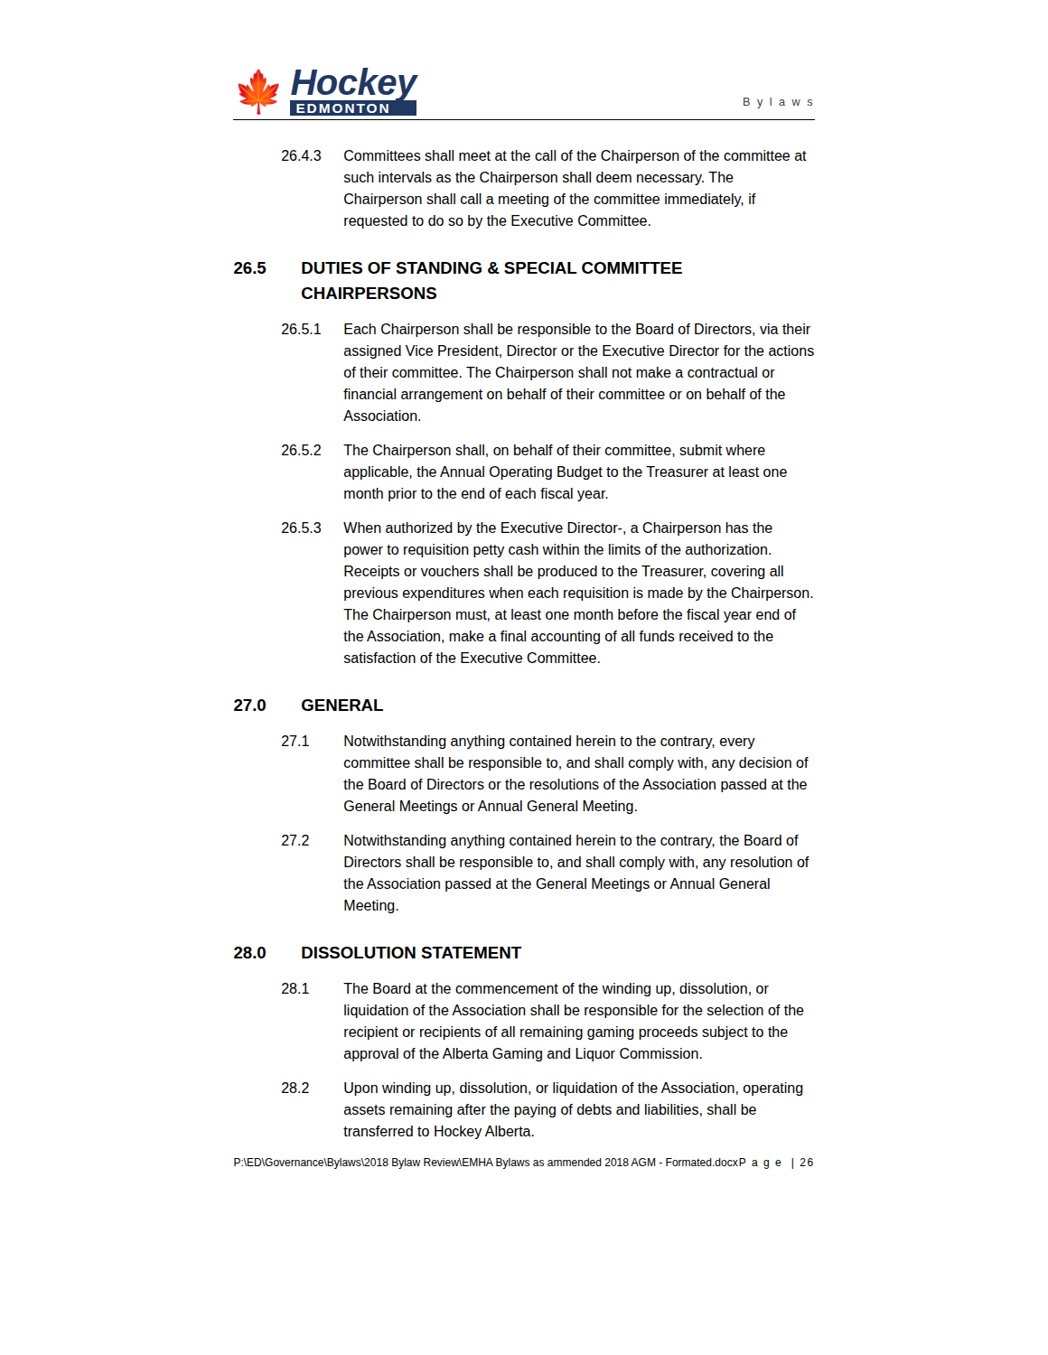🍁
Hockey EDMONTON
B y l a w s
26.4.3 Committees shall meet at the call of the Chairperson of the committee at such intervals as the Chairperson shall deem necessary. The Chairperson shall call a meeting of the committee immediately, if requested to do so by the Executive Committee.
26.5 DUTIES OF STANDING & SPECIAL COMMITTEE CHAIRPERSONS
26.5.1 Each Chairperson shall be responsible to the Board of Directors, via their assigned Vice President, Director or the Executive Director for the actions of their committee. The Chairperson shall not make a contractual or financial arrangement on behalf of their committee or on behalf of the Association.
26.5.2 The Chairperson shall, on behalf of their committee, submit where applicable, the Annual Operating Budget to the Treasurer at least one month prior to the end of each fiscal year.
26.5.3 When authorized by the Executive Director-, a Chairperson has the power to requisition petty cash within the limits of the authorization. Receipts or vouchers shall be produced to the Treasurer, covering all previous expenditures when each requisition is made by the Chairperson. The Chairperson must, at least one month before the fiscal year end of the Association, make a final accounting of all funds received to the satisfaction of the Executive Committee.
27.0 GENERAL
27.1 Notwithstanding anything contained herein to the contrary, every committee shall be responsible to, and shall comply with, any decision of the Board of Directors or the resolutions of the Association passed at the General Meetings or Annual General Meeting.
27.2 Notwithstanding anything contained herein to the contrary, the Board of Directors shall be responsible to, and shall comply with, any resolution of the Association passed at the General Meetings or Annual General Meeting.
28.0 DISSOLUTION STATEMENT
28.1 The Board at the commencement of the winding up, dissolution, or liquidation of the Association shall be responsible for the selection of the recipient or recipients of all remaining gaming proceeds subject to the approval of the Alberta Gaming and Liquor Commission.
28.2 Upon winding up, dissolution, or liquidation of the Association, operating assets remaining after the paying of debts and liabilities, shall be transferred to Hockey Alberta.
P:\ED\Governance\Bylaws\2018 Bylaw Review\EMHA Bylaws as ammended 2018 AGM - Formated.docx P a g e | 26